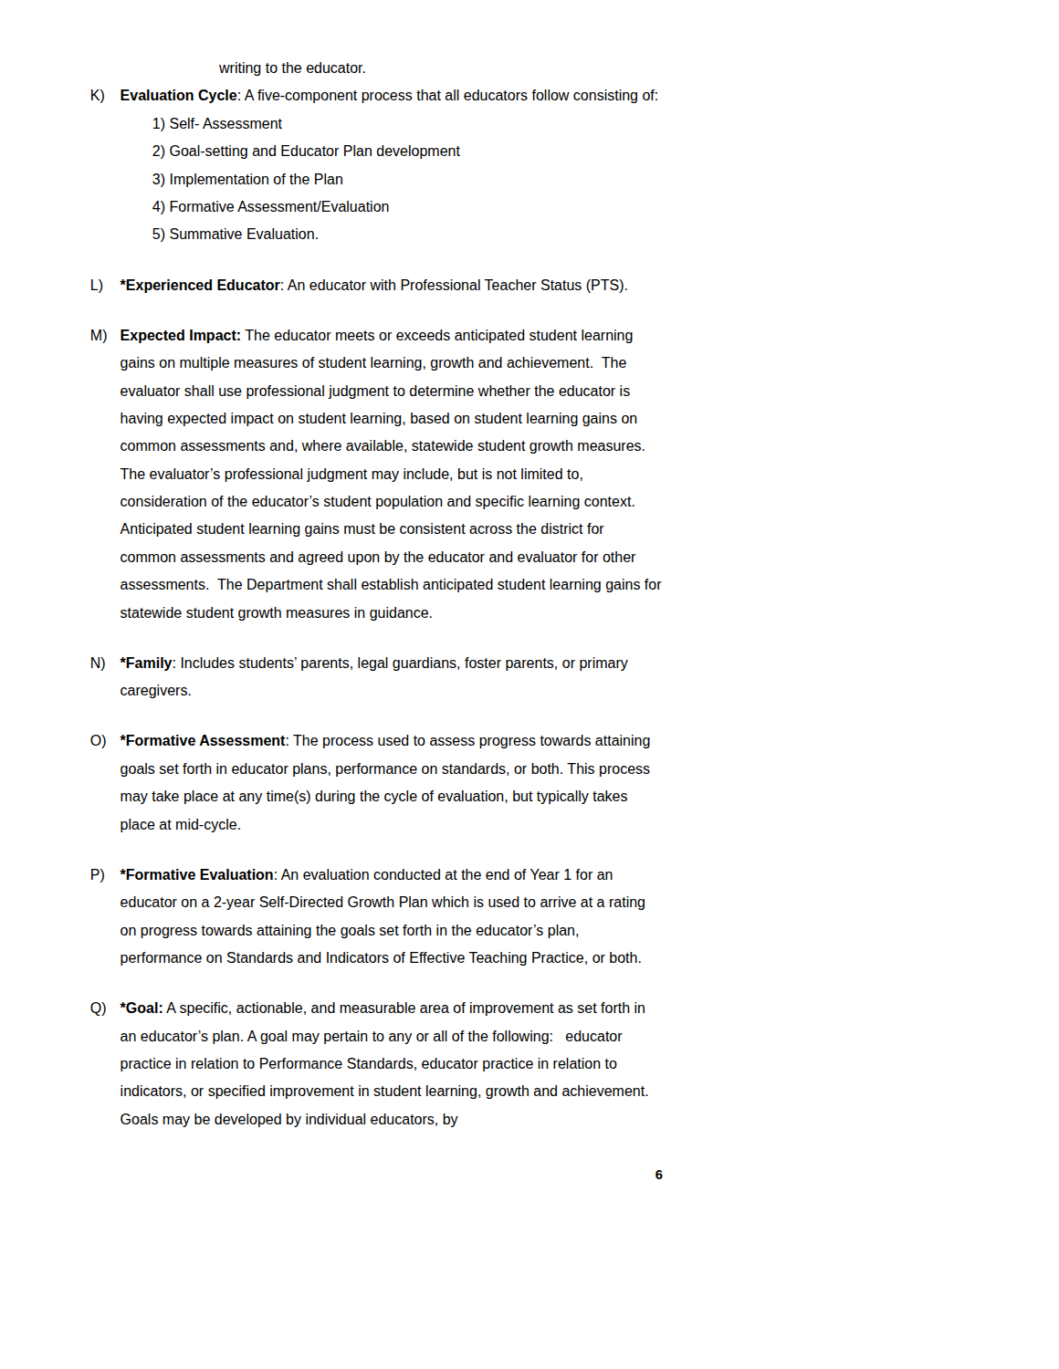writing to the educator.
K) Evaluation Cycle: A five-component process that all educators follow consisting of:
1) Self- Assessment
2) Goal-setting and Educator Plan development
3) Implementation of the Plan
4) Formative Assessment/Evaluation
5) Summative Evaluation.
L) *Experienced Educator: An educator with Professional Teacher Status (PTS).
M) Expected Impact: The educator meets or exceeds anticipated student learning gains on multiple measures of student learning, growth and achievement. The evaluator shall use professional judgment to determine whether the educator is having expected impact on student learning, based on student learning gains on common assessments and, where available, statewide student growth measures. The evaluator’s professional judgment may include, but is not limited to, consideration of the educator’s student population and specific learning context. Anticipated student learning gains must be consistent across the district for common assessments and agreed upon by the educator and evaluator for other assessments. The Department shall establish anticipated student learning gains for statewide student growth measures in guidance.
N) *Family: Includes students’ parents, legal guardians, foster parents, or primary caregivers.
O) *Formative Assessment: The process used to assess progress towards attaining goals set forth in educator plans, performance on standards, or both. This process may take place at any time(s) during the cycle of evaluation, but typically takes place at mid-cycle.
P) *Formative Evaluation: An evaluation conducted at the end of Year 1 for an educator on a 2-year Self-Directed Growth Plan which is used to arrive at a rating on progress towards attaining the goals set forth in the educator’s plan, performance on Standards and Indicators of Effective Teaching Practice, or both.
Q) *Goal: A specific, actionable, and measurable area of improvement as set forth in an educator’s plan. A goal may pertain to any or all of the following: educator practice in relation to Performance Standards, educator practice in relation to indicators, or specified improvement in student learning, growth and achievement. Goals may be developed by individual educators, by
6